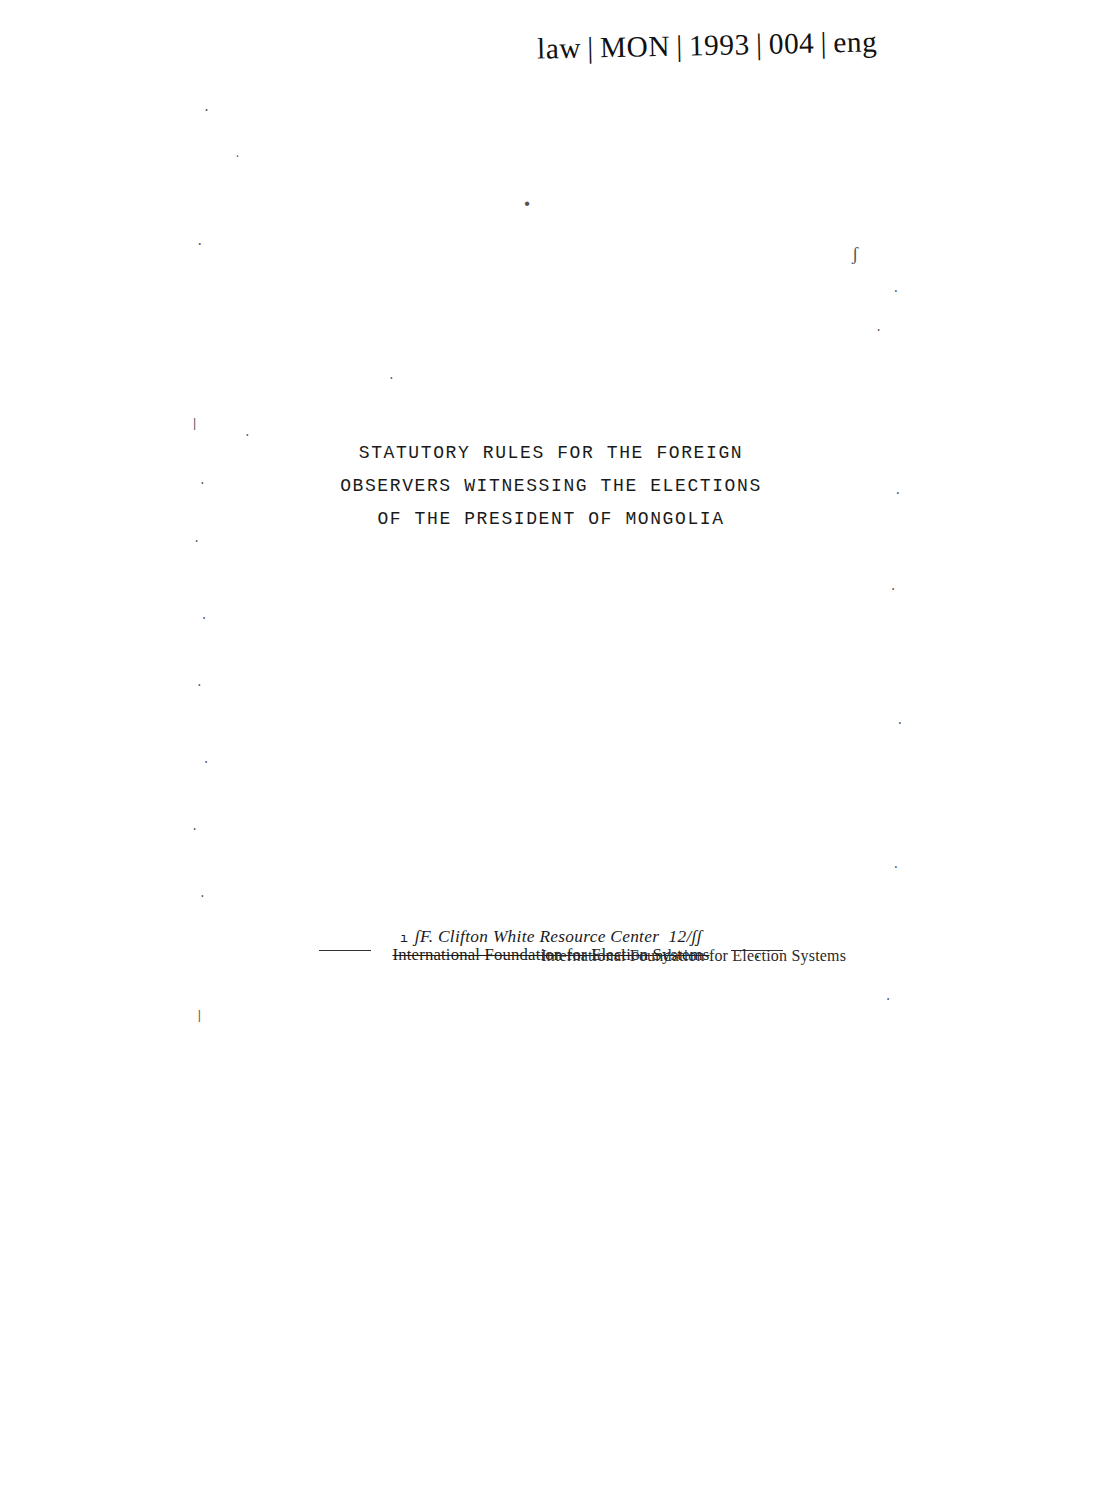law | MON | 1993 | 004 | eng
. . • . ʃ . . . | . . . . . . . . | . . . . .
Statutory Rules for the Foreign
Observers Witnessing the Elections
of the President of Mongolia
ı ʃF. Clifton White Resource Center 12/ʃʃ
International Foundation for Election Systems International Foundation for Election Systems
.